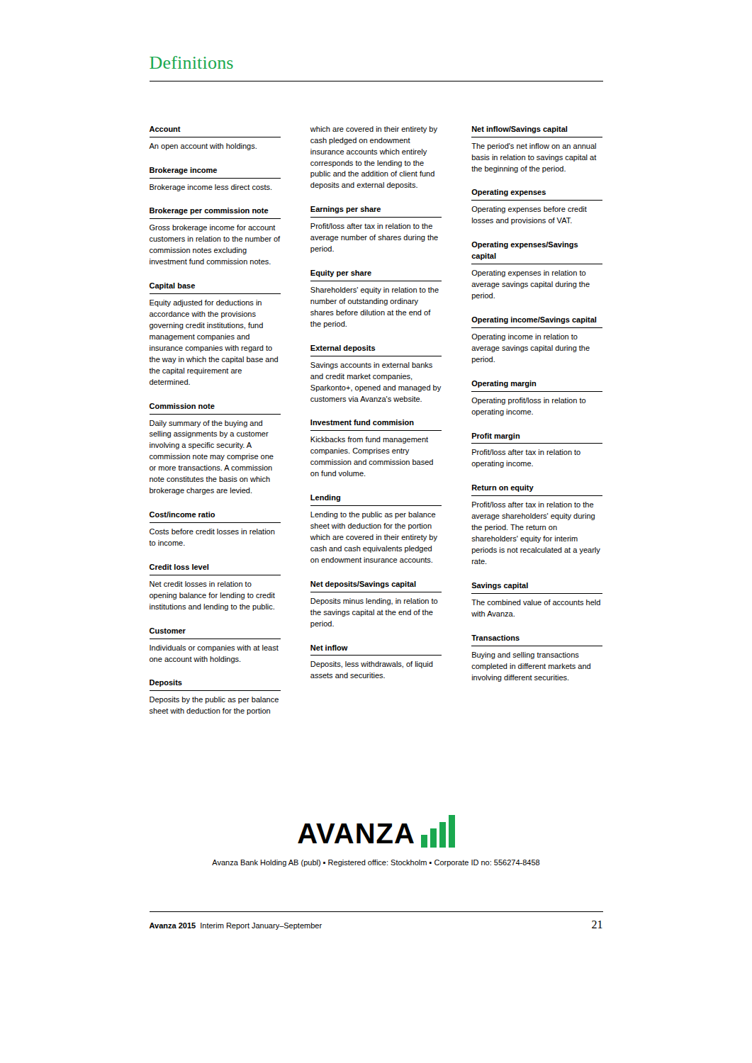Definitions
Account
An open account with holdings.
Brokerage income
Brokerage income less direct costs.
Brokerage per commission note
Gross brokerage income for account customers in relation to the number of commission notes excluding investment fund commission notes.
Capital base
Equity adjusted for deductions in accordance with the provisions governing credit institutions, fund management companies and insurance companies with regard to the way in which the capital base and the capital requirement are determined.
Commission note
Daily summary of the buying and selling assignments by a customer involving a specific security. A commission note may comprise one or more transactions. A commission note constitutes the basis on which brokerage charges are levied.
Cost/income ratio
Costs before credit losses in relation to income.
Credit loss level
Net credit losses in relation to opening balance for lending to credit institutions and lending to the public.
Customer
Individuals or companies with at least one account with holdings.
Deposits
Deposits by the public as per balance sheet with deduction for the portion
which are covered in their entirety by cash pledged on endowment insurance accounts which entirely corresponds to the lending to the public and the addition of client fund deposits and external deposits.
Earnings per share
Profit/loss after tax in relation to the average number of shares during the period.
Equity per share
Shareholders' equity in relation to the number of outstanding ordinary shares before dilution at the end of the period.
External deposits
Savings accounts in external banks and credit market companies, Sparkonto+, opened and managed by customers via Avanza's website.
Investment fund commision
Kickbacks from fund management companies. Comprises entry commission and commission based on fund volume.
Lending
Lending to the public as per balance sheet with deduction for the portion which are covered in their entirety by cash and cash equivalents pledged on endowment insurance accounts.
Net deposits/Savings capital
Deposits minus lending, in relation to the savings capital at the end of the period.
Net inflow
Deposits, less withdrawals, of liquid assets and securities.
Net inflow/Savings capital
The period's net inflow on an annual basis in relation to savings capital at the beginning of the period.
Operating expenses
Operating expenses before credit losses and provisions of VAT.
Operating expenses/Savings capital
Operating expenses in relation to average savings capital during the period.
Operating income/Savings capital
Operating income in relation to average savings capital during the period.
Operating margin
Operating profit/loss in relation to operating income.
Profit margin
Profit/loss after tax in relation to operating income.
Return on equity
Profit/loss after tax in relation to the average shareholders' equity during the period. The return on shareholders' equity for interim periods is not recalculated at a yearly rate.
Savings capital
The combined value of accounts held with Avanza.
Transactions
Buying and selling transactions completed in different markets and involving different securities.
AVANZA
Avanza Bank Holding AB (publ) ▪ Registered office: Stockholm ▪ Corporate ID no: 556274-8458
Avanza 2015 Interim Report January–September
21